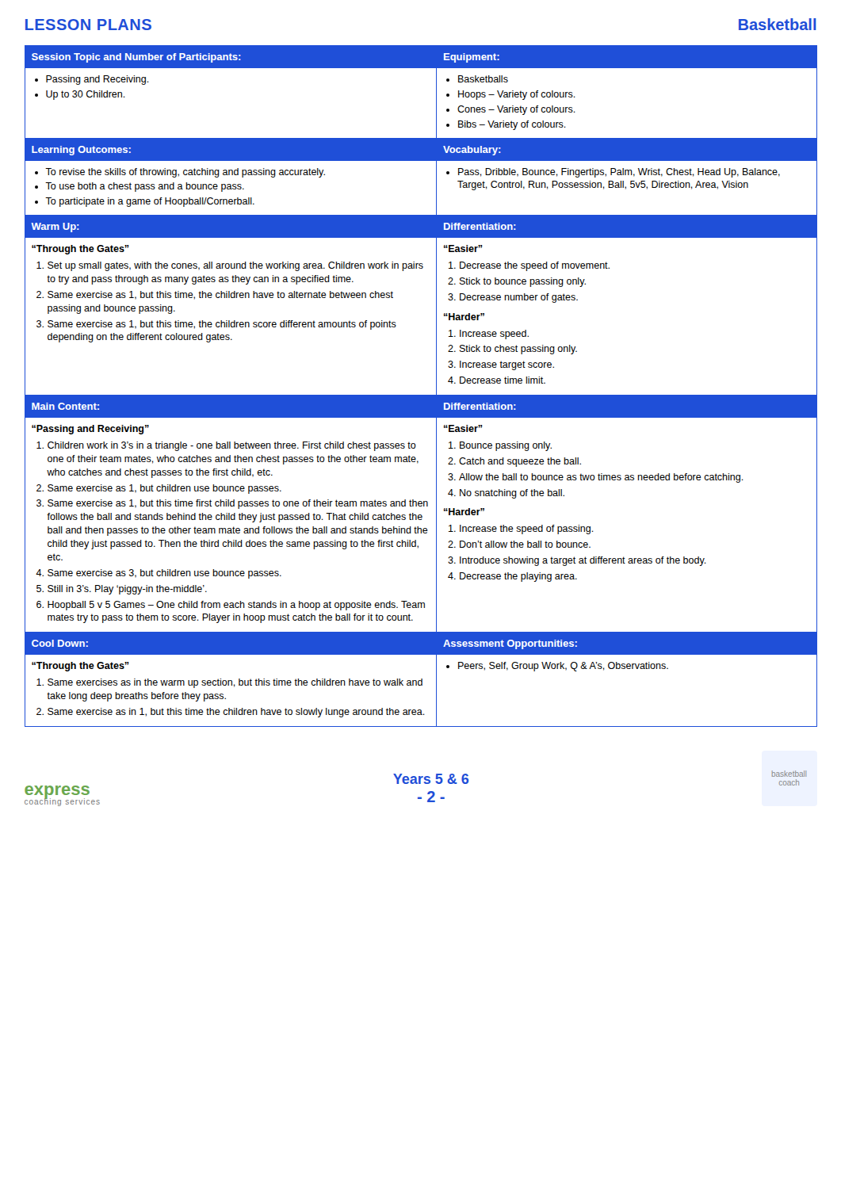LESSON PLANS
Basketball
| Session Topic and Number of Participants: | Equipment: |
| --- | --- |
| Passing and Receiving. Up to 30 Children. | Basketballs Hoops – Variety of colours. Cones – Variety of colours. Bibs – Variety of colours. |
| Learning Outcomes: | Vocabulary: |
| To revise the skills of throwing, catching and passing accurately. To use both a chest pass and a bounce pass. To participate in a game of Hoopball/Cornerball. | Pass, Dribble, Bounce, Fingertips, Palm, Wrist, Chest, Head Up, Balance, Target, Control, Run, Possession, Ball, 5v5, Direction, Area, Vision |
| Warm Up: | Differentiation: |
| “Through the Gates” Set up small gates, with the cones, all around the working area. Children work in pairs to try and pass through as many gates as they can in a specified time. Same exercise as 1, but this time, the children have to alternate between chest passing and bounce passing. Same exercise as 1, but this time, the children score different amounts of points depending on the different coloured gates. | “Easier” Decrease the speed of movement. Stick to bounce passing only. Decrease number of gates. “Harder” Increase speed. Stick to chest passing only. Increase target score. Decrease time limit. |
| Main Content: | Differentiation: |
| “Passing and Receiving” Children work in 3’s in a triangle - one ball between three. First child chest passes to one of their team mates, who catches and then chest passes to the other team mate, who catches and chest passes to the first child, etc. Same exercise as 1, but children use bounce passes. Same exercise as 1, but this time first child passes to one of their team mates and then follows the ball and stands behind the child they just passed to. That child catches the ball and then passes to the other team mate and follows the ball and stands behind the child they just passed to. Then the third child does the same passing to the first child, etc. Same exercise as 3, but children use bounce passes. Still in 3’s. Play ‘piggy-in the-middle’. Hoopball 5 v 5 Games – One child from each stands in a hoop at opposite ends. Team mates try to pass to them to score. Player in hoop must catch the ball for it to count. | “Easier” Bounce passing only. Catch and squeeze the ball. Allow the ball to bounce as two times as needed before catching. No snatching of the ball. “Harder” Increase the speed of passing. Don’t allow the ball to bounce. Introduce showing a target at different areas of the body. Decrease the playing area. |
| Cool Down: | Assessment Opportunities: |
| “Through the Gates” Same exercises as in the warm up section, but this time the children have to walk and take long deep breaths before they pass. Same exercise as in 1, but this time the children have to slowly lunge around the area. | Peers, Self, Group Work, Q & A’s, Observations. |
express coaching services
Years 5 & 6
- 2 -
basketball
coach